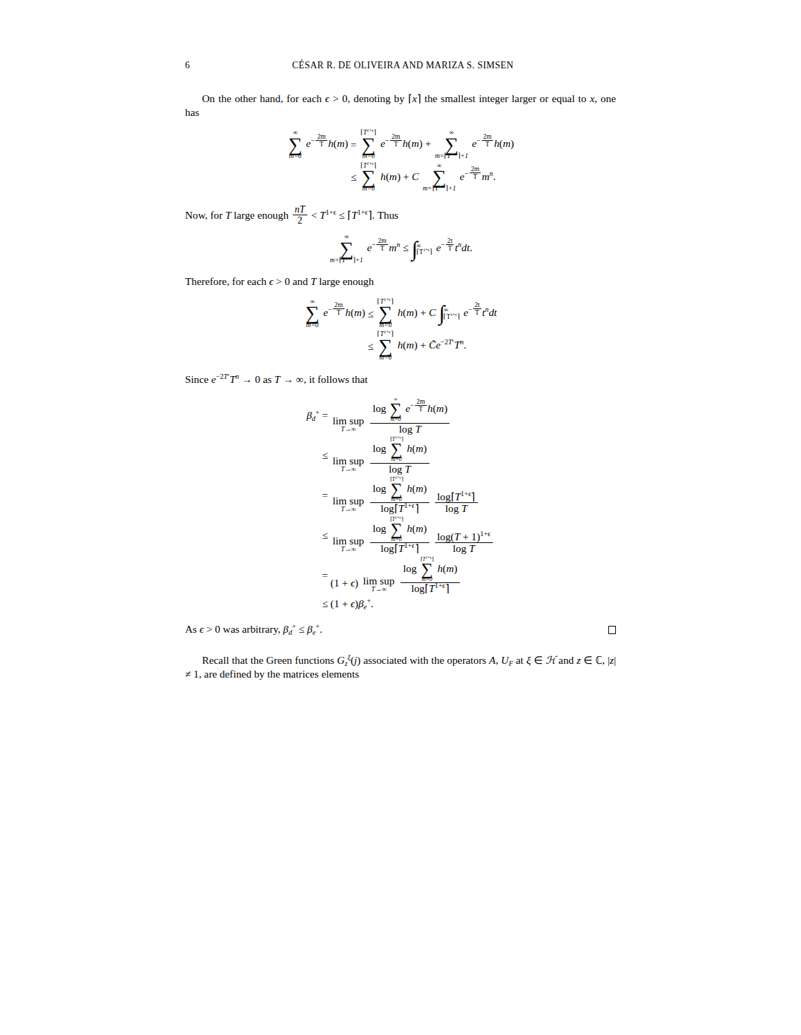6 CÉSAR R. DE OLIVEIRA AND MARIZA S. SIMSEN
On the other hand, for each ϵ > 0, denoting by ⌈x⌉ the smallest integer larger or equal to x, one has
| ∞ ∑ m=0 e − 2m T h ( m ) | = | ⌈ T 1+ϵ ⌉ ∑ m=0 e − 2m T h ( m ) + ∞ ∑ m= ⌈ T 1+ϵ ⌉ +1 e − 2m T h ( m ) |
| | ≤ | ⌈ T 1+ϵ ⌉ ∑ m=0 h ( m ) + C ∞ ∑ m= ⌈ T 1+ϵ ⌉ +1 e − 2m T m n . |
Now, for T large enough nT 2 < T1+ϵ ≤ ⌈T1+ϵ⌉. Thus
∞∑m=⌈T1+ϵ⌉+1 e−2m Tmn ≤ ∫∞⌈T1+ϵ⌉ e−2t Ttndt.
Therefore, for each ϵ > 0 and T large enough
| ∞ ∑ m=0 e − 2m T h ( m ) | ≤ | ⌈ T 1+ϵ ⌉ ∑ m=0 h ( m ) + C ∫ ∞ ⌈ T 1+ϵ ⌉ e − 2t T t n dt |
| | ≤ | ⌈ T 1+ϵ ⌉ ∑ m=0 h ( m ) + C̃e −2 T ϵ T n . |
Since e−2TϵTn → 0 as T → ∞, it follows that
| β d + | = | lim sup T→∞ log ∞ ∑ m=0 e − 2m T h ( m ) log T |
| | ≤ | lim sup T→∞ log ⌈ T 1+ϵ ⌉ ∑ m=0 h ( m ) log T |
| | = | lim sup T→∞ log ⌈ T 1+ϵ ⌉ ∑ m=0 h ( m ) log ⌈ T 1+ϵ ⌉ log ⌈ T 1+ϵ ⌉ log T |
| | ≤ | lim sup T→∞ log ⌈ T 1+ϵ ⌉ ∑ m=0 h ( m ) log ⌈ T 1+ϵ ⌉ log( T + 1) 1+ϵ log T |
| | = | (1 + ϵ ) lim sup T→∞ log ⌈ T 1+ϵ ⌉ ∑ m=0 h ( m ) log ⌈ T 1+ϵ ⌉ |
| | ≤ | (1 + ϵ ) β e + . |
As ϵ > 0 was arbitrary, βd+ ≤ βe+.
Recall that the Green functions Gzξ(j) associated with the operators A, UF at ξ ∈ ℋ and z ∈ ℂ, |z| ≠ 1, are defined by the matrices elements